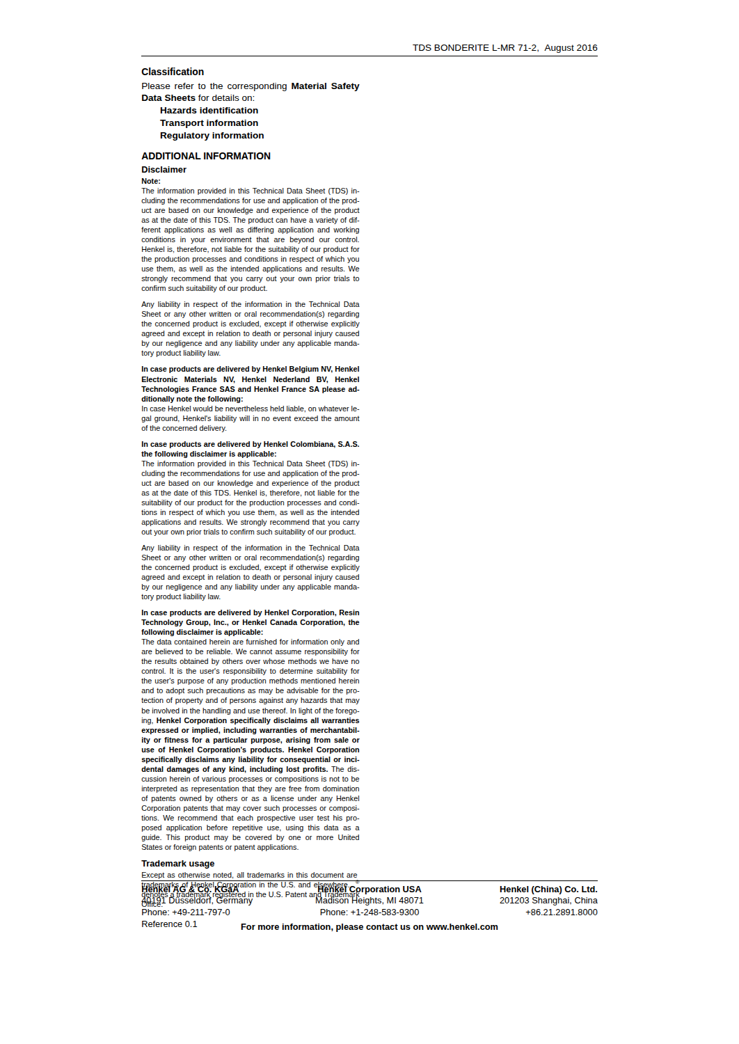TDS BONDERITE L-MR 71-2, August 2016
Classification
Please refer to the corresponding Material Safety Data Sheets for details on:
Hazards identification
Transport information
Regulatory information
ADDITIONAL INFORMATION
Disclaimer
Note:
The information provided in this Technical Data Sheet (TDS) including the recommendations for use and application of the product are based on our knowledge and experience of the product as at the date of this TDS. The product can have a variety of different applications as well as differing application and working conditions in your environment that are beyond our control. Henkel is, therefore, not liable for the suitability of our product for the production processes and conditions in respect of which you use them, as well as the intended applications and results. We strongly recommend that you carry out your own prior trials to confirm such suitability of our product.
Any liability in respect of the information in the Technical Data Sheet or any other written or oral recommendation(s) regarding the concerned product is excluded, except if otherwise explicitly agreed and except in relation to death or personal injury caused by our negligence and any liability under any applicable mandatory product liability law.
In case products are delivered by Henkel Belgium NV, Henkel Electronic Materials NV, Henkel Nederland BV, Henkel Technologies France SAS and Henkel France SA please additionally note the following:
In case Henkel would be nevertheless held liable, on whatever legal ground, Henkel's liability will in no event exceed the amount of the concerned delivery.
In case products are delivered by Henkel Colombiana, S.A.S. the following disclaimer is applicable:
The information provided in this Technical Data Sheet (TDS) including the recommendations for use and application of the product are based on our knowledge and experience of the product as at the date of this TDS. Henkel is, therefore, not liable for the suitability of our product for the production processes and conditions in respect of which you use them, as well as the intended applications and results. We strongly recommend that you carry out your own prior trials to confirm such suitability of our product.
Any liability in respect of the information in the Technical Data Sheet or any other written or oral recommendation(s) regarding the concerned product is excluded, except if otherwise explicitly agreed and except in relation to death or personal injury caused by our negligence and any liability under any applicable mandatory product liability law.
In case products are delivered by Henkel Corporation, Resin Technology Group, Inc., or Henkel Canada Corporation, the following disclaimer is applicable:
The data contained herein are furnished for information only and are believed to be reliable. We cannot assume responsibility for the results obtained by others over whose methods we have no control. It is the user's responsibility to determine suitability for the user's purpose of any production methods mentioned herein and to adopt such precautions as may be advisable for the protection of property and of persons against any hazards that may be involved in the handling and use thereof. In light of the foregoing, Henkel Corporation specifically disclaims all warranties expressed or implied, including warranties of merchantability or fitness for a particular purpose, arising from sale or use of Henkel Corporation's products. Henkel Corporation specifically disclaims any liability for consequential or incidental damages of any kind, including lost profits. The discussion herein of various processes or compositions is not to be interpreted as representation that they are free from domination of patents owned by others or as a license under any Henkel Corporation patents that may cover such processes or compositions. We recommend that each prospective user test his proposed application before repetitive use, using this data as a guide. This product may be covered by one or more United States or foreign patents or patent applications.
Trademark usage
Except as otherwise noted, all trademarks in this document are trademarks of Henkel Corporation in the U.S. and elsewhere. ® denotes a trademark registered in the U.S. Patent and Trademark Office.
Reference 0.1
Henkel AG & Co. KGaA
40191 Düsseldorf, Germany
Phone: +49-211-797-0
Henkel Corporation USA
Madison Heights, MI 48071
Phone: +1-248-583-9300
Henkel (China) Co. Ltd.
201203 Shanghai, China
+86.21.2891.8000
For more information, please contact us on www.henkel.com